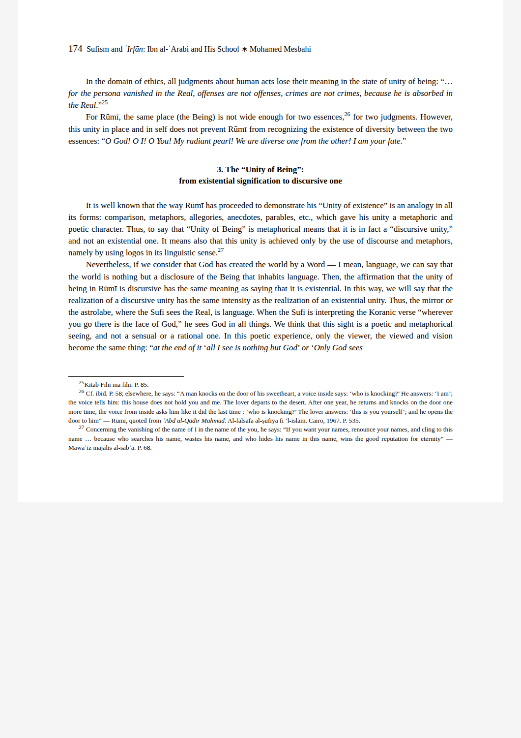174 Sufism and ʿIrfān: Ibn al-ʿArabi and His School ∗ Mohamed Mesbahi
In the domain of ethics, all judgments about human acts lose their meaning in the state of unity of being: “… for the persona vanished in the Real, offenses are not offenses, crimes are not crimes, because he is absorbed in the Real.”25
For Rūmī, the same place (the Being) is not wide enough for two essences,26 for two judgments. However, this unity in place and in self does not prevent Rūmī from recognizing the existence of diversity between the two essences: “O God! O I! O You! My radiant pearl! We are diverse one from the other! I am your fate.”
3. The “Unity of Being”:
from existential signification to discursive one
It is well known that the way Rūmī has proceeded to demonstrate his “Unity of existence” is an analogy in all its forms: comparison, metaphors, allegories, anecdotes, parables, etc., which gave his unity a metaphoric and poetic character. Thus, to say that “Unity of Being” is metaphorical means that it is in fact a “discursive unity,” and not an existential one. It means also that this unity is achieved only by the use of discourse and metaphors, namely by using logos in its linguistic sense.27
Nevertheless, if we consider that God has created the world by a Word — I mean, language, we can say that the world is nothing but a disclosure of the Being that inhabits language. Then, the affirmation that the unity of being in Rūmī is discursive has the same meaning as saying that it is existential. In this way, we will say that the realization of a discursive unity has the same intensity as the realization of an existential unity. Thus, the mirror or the astrolabe, where the Sufi sees the Real, is language. When the Sufi is interpreting the Koranic verse “wherever you go there is the face of God,” he sees God in all things. We think that this sight is a poetic and metaphorical seeing, and not a sensual or a rational one. In this poetic experience, only the viewer, the viewed and vision become the same thing: “at the end of it ‘all I see is nothing but God’ or ‘Only God sees
25Kitāb Fīhi mā fīhi. P. 85.
26 Cf. ibid. P. 58; elsewhere, he says: “A man knocks on the door of his sweetheart, a voice inside says: ‘who is knocking?’ He answers: ‘I am’; the voice tells him: this house does not hold you and me. The lover departs to the desert. After one year, he returns and knocks on the door one more time, the voice from inside asks him like it did the last time : ‘who is knocking?’ The lover answers: ‘this is you yourself’; and he opens the door to him” — Rūmī, quoted from ʿAbd al-Qādir Mahmūd. Al-falsafa al-ṣūfiya fī ’l-islām. Cairo, 1967. P. 535.
27 Concerning the vanishing of the name of I in the name of the you, he says: “If you want your names, renounce your names, and cling to this name … because who searches his name, wastes his name, and who hides his name in this name, wins the good reputation for eternity” — Mawāʿiz majālis al-sabʿa. P. 68.